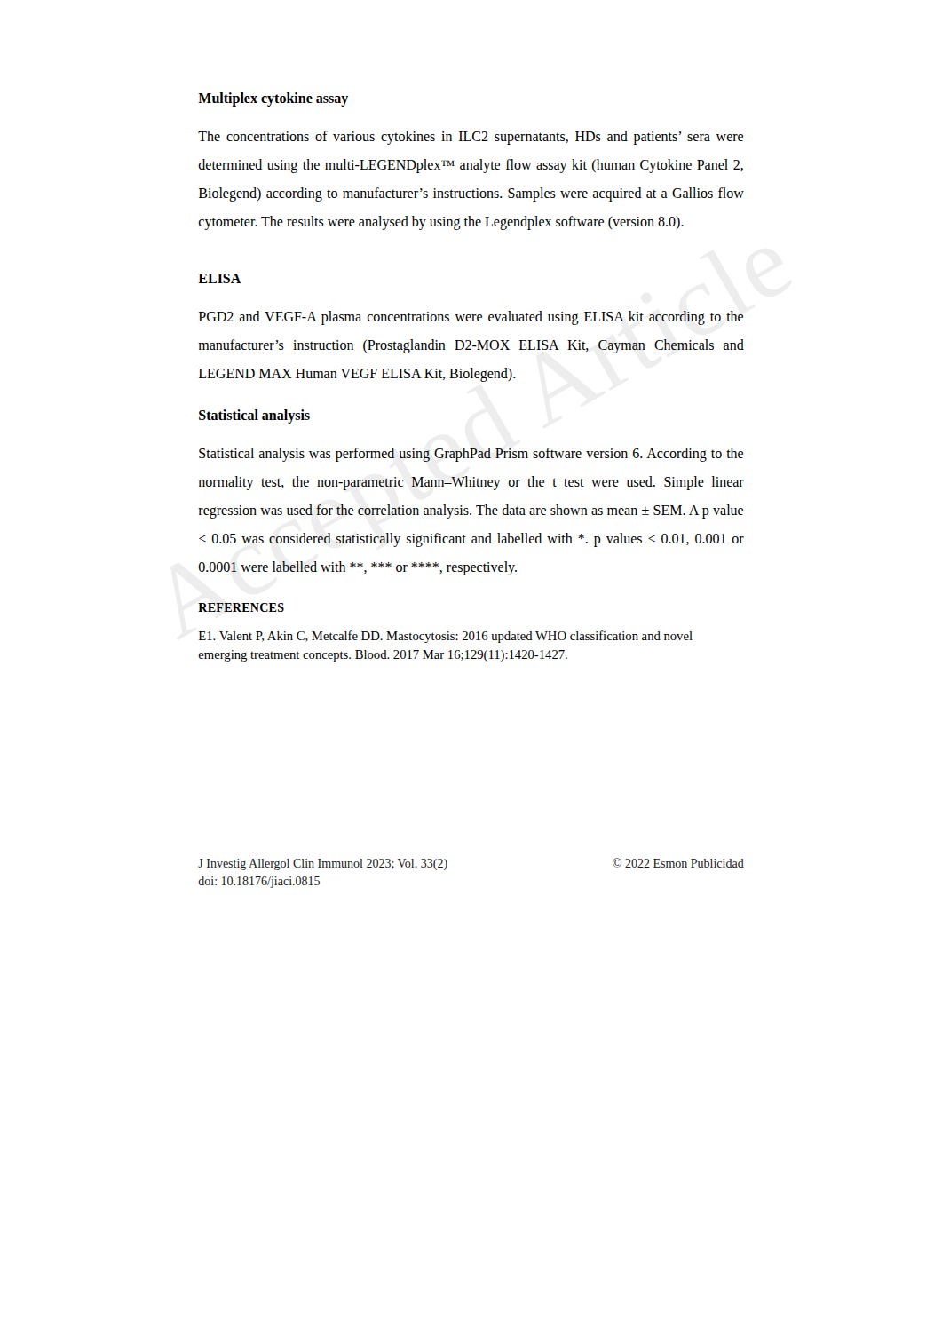Accepted Article
Multiplex cytokine assay
The concentrations of various cytokines in ILC2 supernatants, HDs and patients’ sera were determined using the multi-LEGENDplex™ analyte flow assay kit (human Cytokine Panel 2, Biolegend) according to manufacturer’s instructions. Samples were acquired at a Gallios flow cytometer. The results were analysed by using the Legendplex software (version 8.0).
ELISA
PGD2 and VEGF-A plasma concentrations were evaluated using ELISA kit according to the manufacturer’s instruction (Prostaglandin D2-MOX ELISA Kit, Cayman Chemicals and LEGEND MAX Human VEGF ELISA Kit, Biolegend).
Statistical analysis
Statistical analysis was performed using GraphPad Prism software version 6. According to the normality test, the non-parametric Mann–Whitney or the t test were used. Simple linear regression was used for the correlation analysis. The data are shown as mean ± SEM. A p value < 0.05 was considered statistically significant and labelled with *. p values < 0.01, 0.001 or 0.0001 were labelled with **, *** or ****, respectively.
REFERENCES
E1. Valent P, Akin C, Metcalfe DD. Mastocytosis: 2016 updated WHO classification and novel emerging treatment concepts. Blood. 2017 Mar 16;129(11):1420-1427.
J Investig Allergol Clin Immunol 2023; Vol. 33(2)
© 2022 Esmon Publicidad
doi: 10.18176/jiaci.0815